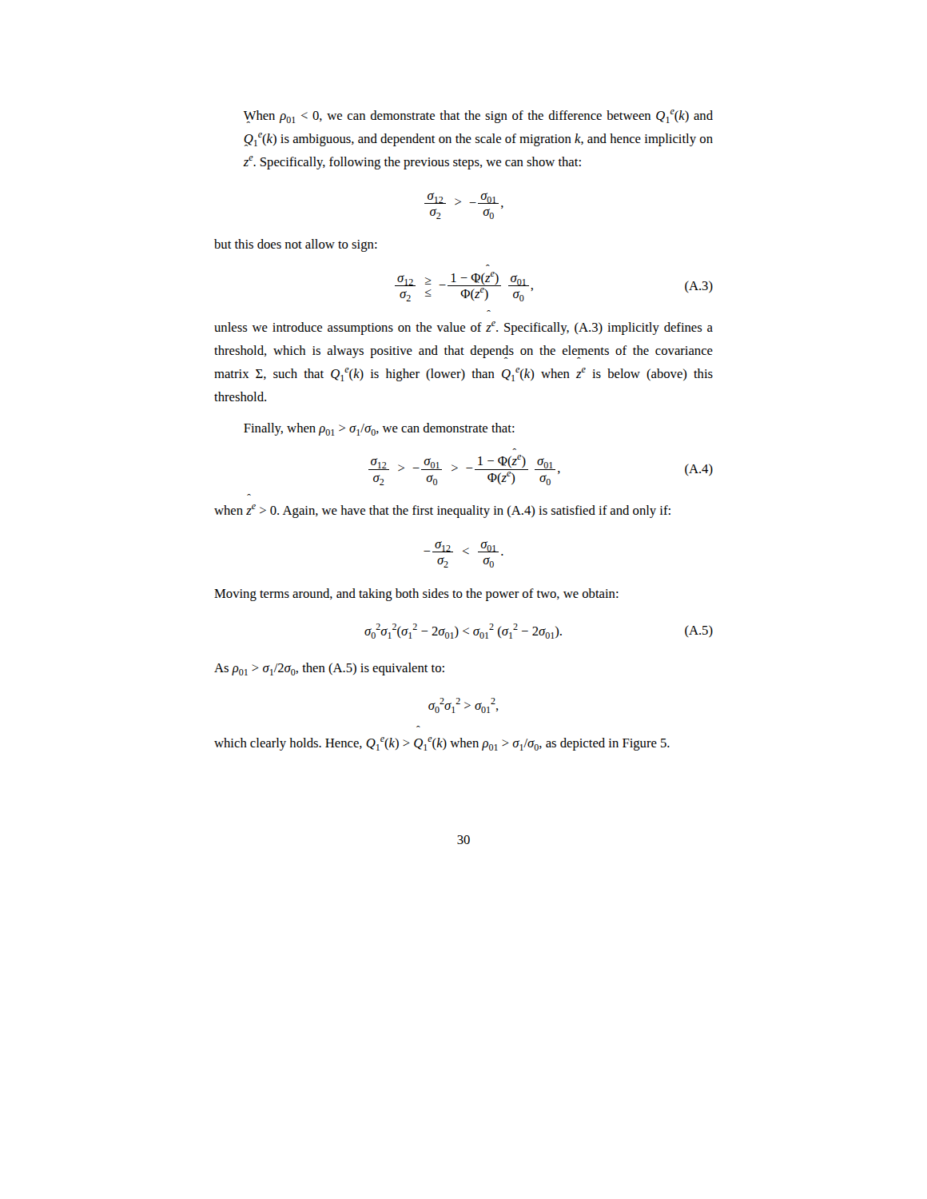When ρ01 < 0, we can demonstrate that the sign of the difference between Q1e(k) and ̂Q1e(k) is ambiguous, and dependent on the scale of migration k, and hence implicitly on ̂ze. Specifically, following the previous steps, we can show that:
σ12 σ2 > −σ01 σ0,
but this does not allow to sign:
σ12 σ2 ≥≤ −1 − Φ(̂ze) Φ(̂ze) σ01 σ0, (A.3)
unless we introduce assumptions on the value of ̂ze. Specifically, (A.3) implicitly defines a threshold, which is always positive and that depends on the elements of the covariance matrix Σ, such that Q1e(k) is higher (lower) than ̂Q1e(k) when ̂ze is below (above) this threshold.
Finally, when ρ01 > σ1/σ0, we can demonstrate that:
σ12 σ2 > −σ01 σ0 > −1 − Φ(̂ze) Φ(̂ze) σ01 σ0, (A.4)
when ̂ze > 0. Again, we have that the first inequality in (A.4) is satisfied if and only if:
−σ12 σ2 < σ01 σ0.
Moving terms around, and taking both sides to the power of two, we obtain:
σ02σ12(σ12 − 2σ01) < σ012 (σ12 − 2σ01). (A.5)
As ρ01 > σ1/2σ0, then (A.5) is equivalent to:
σ02σ12 > σ012,
which clearly holds. Hence, Q1e(k) > ̂Q1e(k) when ρ01 > σ1/σ0, as depicted in Figure 5.
30